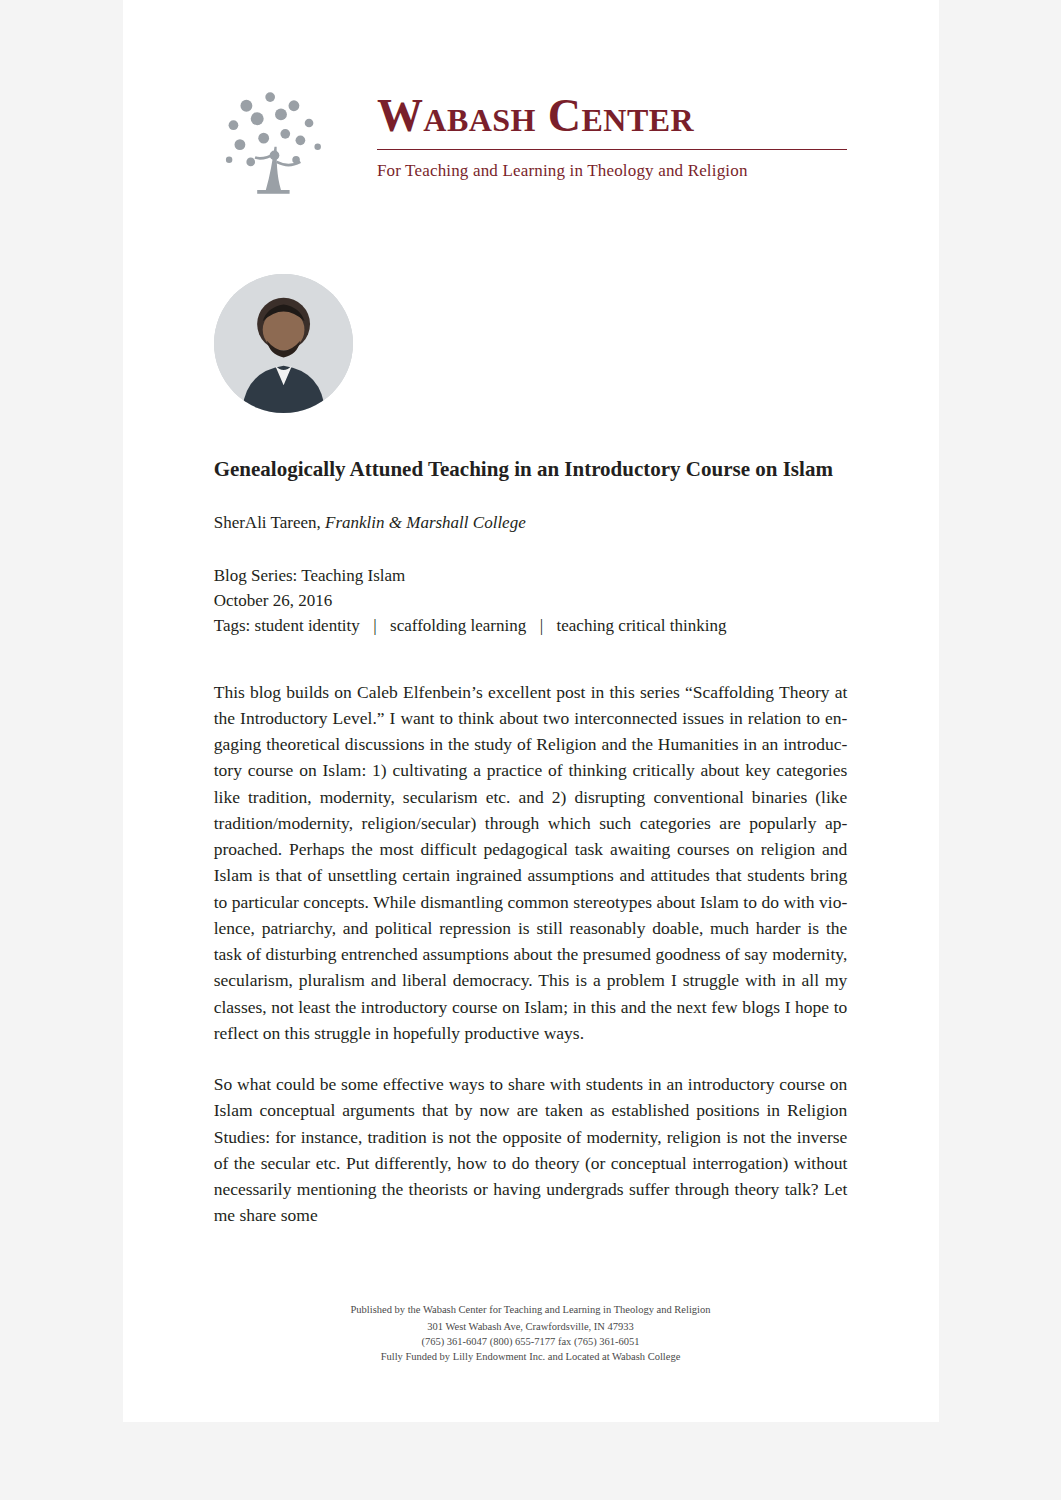Wabash Center
For Teaching and Learning in Theology and Religion
Genealogically Attuned Teaching in an Introductory Course on Islam
SherAli Tareen, Franklin & Marshall College
Blog Series: Teaching Islam
October 26, 2016
Tags: student identity|scaffolding learning|teaching critical thinking
This blog builds on Caleb Elfenbein’s excellent post in this series “Scaffolding Theory at the Introductory Level.” I want to think about two interconnected issues in relation to engaging theoretical discussions in the study of Religion and the Humanities in an introductory course on Islam: 1) cultivating a practice of thinking critically about key categories like tradition, modernity, secularism etc. and 2) disrupting conventional binaries (like tradition/modernity, religion/secular) through which such categories are popularly approached. Perhaps the most difficult pedagogical task awaiting courses on religion and Islam is that of unsettling certain ingrained assumptions and attitudes that students bring to particular concepts. While dismantling common stereotypes about Islam to do with violence, patriarchy, and political repression is still reasonably doable, much harder is the task of disturbing entrenched assumptions about the presumed goodness of say modernity, secularism, pluralism and liberal democracy. This is a problem I struggle with in all my classes, not least the introductory course on Islam; in this and the next few blogs I hope to reflect on this struggle in hopefully productive ways.
So what could be some effective ways to share with students in an introductory course on Islam conceptual arguments that by now are taken as established positions in Religion Studies: for instance, tradition is not the opposite of modernity, religion is not the inverse of the secular etc. Put differently, how to do theory (or conceptual interrogation) without necessarily mentioning the theorists or having undergrads suffer through theory talk? Let me share some
Published by the Wabash Center for Teaching and Learning in Theology and Religion
301 West Wabash Ave, Crawfordsville, IN 47933
(765) 361-6047 (800) 655-7177 fax (765) 361-6051
Fully Funded by Lilly Endowment Inc. and Located at Wabash College